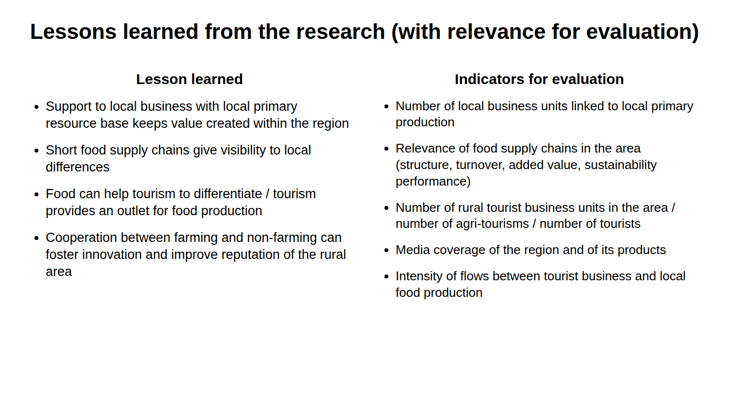Lessons learned from the research (with relevance for evaluation)
Lesson learned
Support to local business with local primary resource base keeps value created within the region
Short food supply chains give visibility to local differences
Food can help tourism to differentiate / tourism provides an outlet for food production
Cooperation between farming and non-farming can foster innovation and improve reputation of the rural area
Indicators for evaluation
Number of local business units linked to local primary production
Relevance of food supply chains in the area (structure, turnover, added value, sustainability performance)
Number of rural tourist business units in the area / number of agri-tourisms / number of tourists
Media coverage of the region and of its products
Intensity of flows between tourist business and local food production